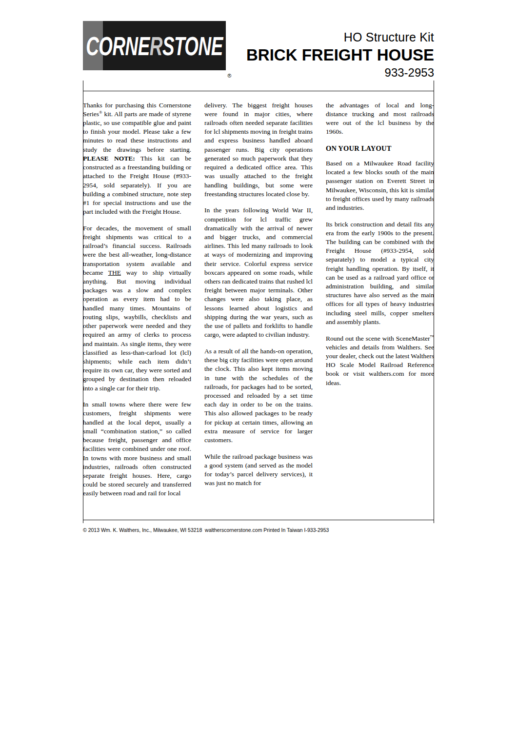CORNERSTONE
®
HO Structure Kit
Brick Freight House
933-2953
Thanks for purchasing this Cornerstone Series® kit. All parts are made of styrene plastic, so use compatible glue and paint to finish your model. Please take a few minutes to read these instructions and study the drawings before starting. PLEASE NOTE: This kit can be constructed as a freestanding building or attached to the Freight House (#933-2954, sold separately). If you are building a combined structure, note step #1 for special instructions and use the part included with the Freight House.
For decades, the movement of small freight shipments was critical to a railroad’s financial success. Railroads were the best all-weather, long-distance transportation system available and became THE way to ship virtually anything. But moving individual packages was a slow and complex operation as every item had to be handled many times. Mountains of routing slips, waybills, checklists and other paperwork were needed and they required an army of clerks to process and maintain. As single items, they were classified as less-than-carload lot (lcl) shipments; while each item didn’t require its own car, they were sorted and grouped by destination then reloaded into a single car for their trip.
In small towns where there were few customers, freight shipments were handled at the local depot, usually a small “combination station,” so called because freight, passenger and office facilities were combined under one roof. In towns with more business and small industries, railroads often constructed separate freight houses. Here, cargo could be stored securely and transferred easily between road and rail for local
delivery. The biggest freight houses were found in major cities, where railroads often needed separate facilities for lcl shipments moving in freight trains and express business handled aboard passenger runs. Big city operations generated so much paperwork that they required a dedicated office area. This was usually attached to the freight handling buildings, but some were freestanding structures located close by.
In the years following World War II, competition for lcl traffic grew dramatically with the arrival of newer and bigger trucks, and commercial airlines. This led many railroads to look at ways of modernizing and improving their service. Colorful express service boxcars appeared on some roads, while others ran dedicated trains that rushed lcl freight between major terminals. Other changes were also taking place, as lessons learned about logistics and shipping during the war years, such as the use of pallets and forklifts to handle cargo, were adapted to civilian industry.
As a result of all the hands-on operation, these big city facilities were open around the clock. This also kept items moving in tune with the schedules of the railroads, for packages had to be sorted, processed and reloaded by a set time each day in order to be on the trains. This also allowed packages to be ready for pickup at certain times, allowing an extra measure of service for larger customers.
While the railroad package business was a good system (and served as the model for today’s parcel delivery services), it was just no match for
the advantages of local and long-distance trucking and most railroads were out of the lcl business by the 1960s.
On Your Layout
Based on a Milwaukee Road facility located a few blocks south of the main passenger station on Everett Street in Milwaukee, Wisconsin, this kit is similar to freight offices used by many railroads and industries.
Its brick construction and detail fits any era from the early 1900s to the present. The building can be combined with the Freight House (#933-2954, sold separately) to model a typical city freight handling operation. By itself, it can be used as a railroad yard office or administration building, and similar structures have also served as the main offices for all types of heavy industries including steel mills, copper smelters and assembly plants.
Round out the scene with SceneMaster™ vehicles and details from Walthers. See your dealer, check out the latest Walthers HO Scale Model Railroad Reference book or visit walthers.com for more ideas.
© 2013 Wm. K. Walthers, Inc., Milwaukee, WI 53218 waltherscornerstone.com Printed In Taiwan I-933-2953